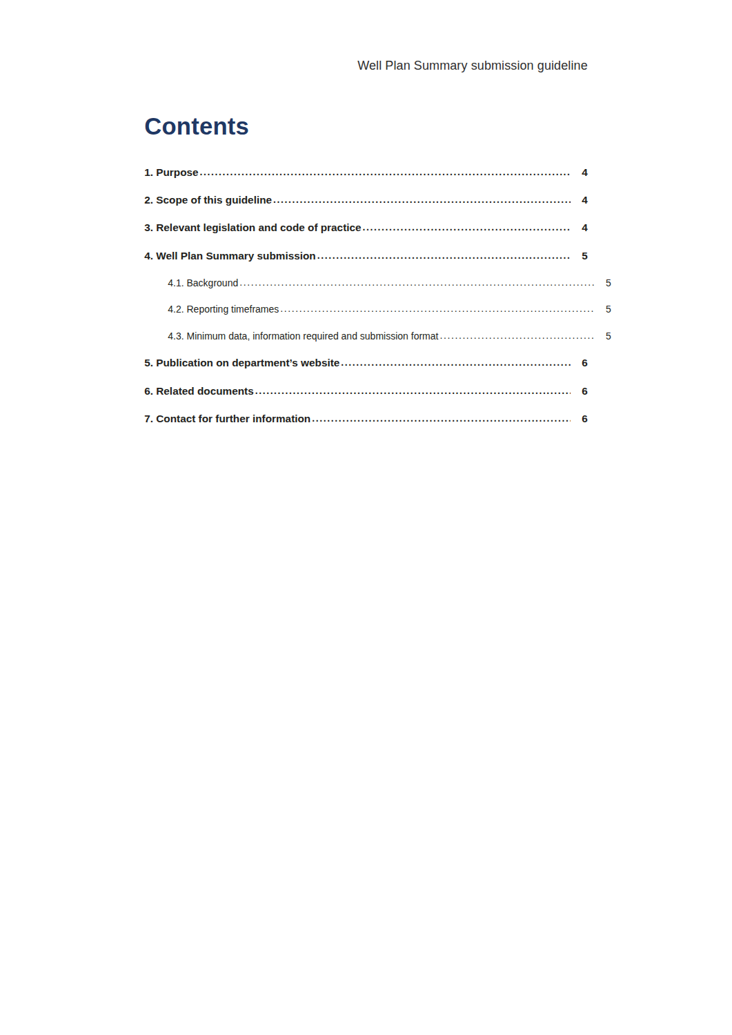Well Plan Summary submission guideline
Contents
1. Purpose .................................................................................................................................................. 4
2. Scope of this guideline ................................................................................................................. 4
3. Relevant legislation and code of practice ............................................................................. 4
4. Well Plan Summary submission ......................................................................................... 5
4.1. Background ......................................................................................................................... 5
4.2. Reporting timeframes ....................................................................................................... 5
4.3. Minimum data, information required and submission format ..................................................... 5
5. Publication on department’s website ................................................................................. 6
6. Related documents ..................................................................................................... 6
7. Contact for further information ....................................................................................... 6